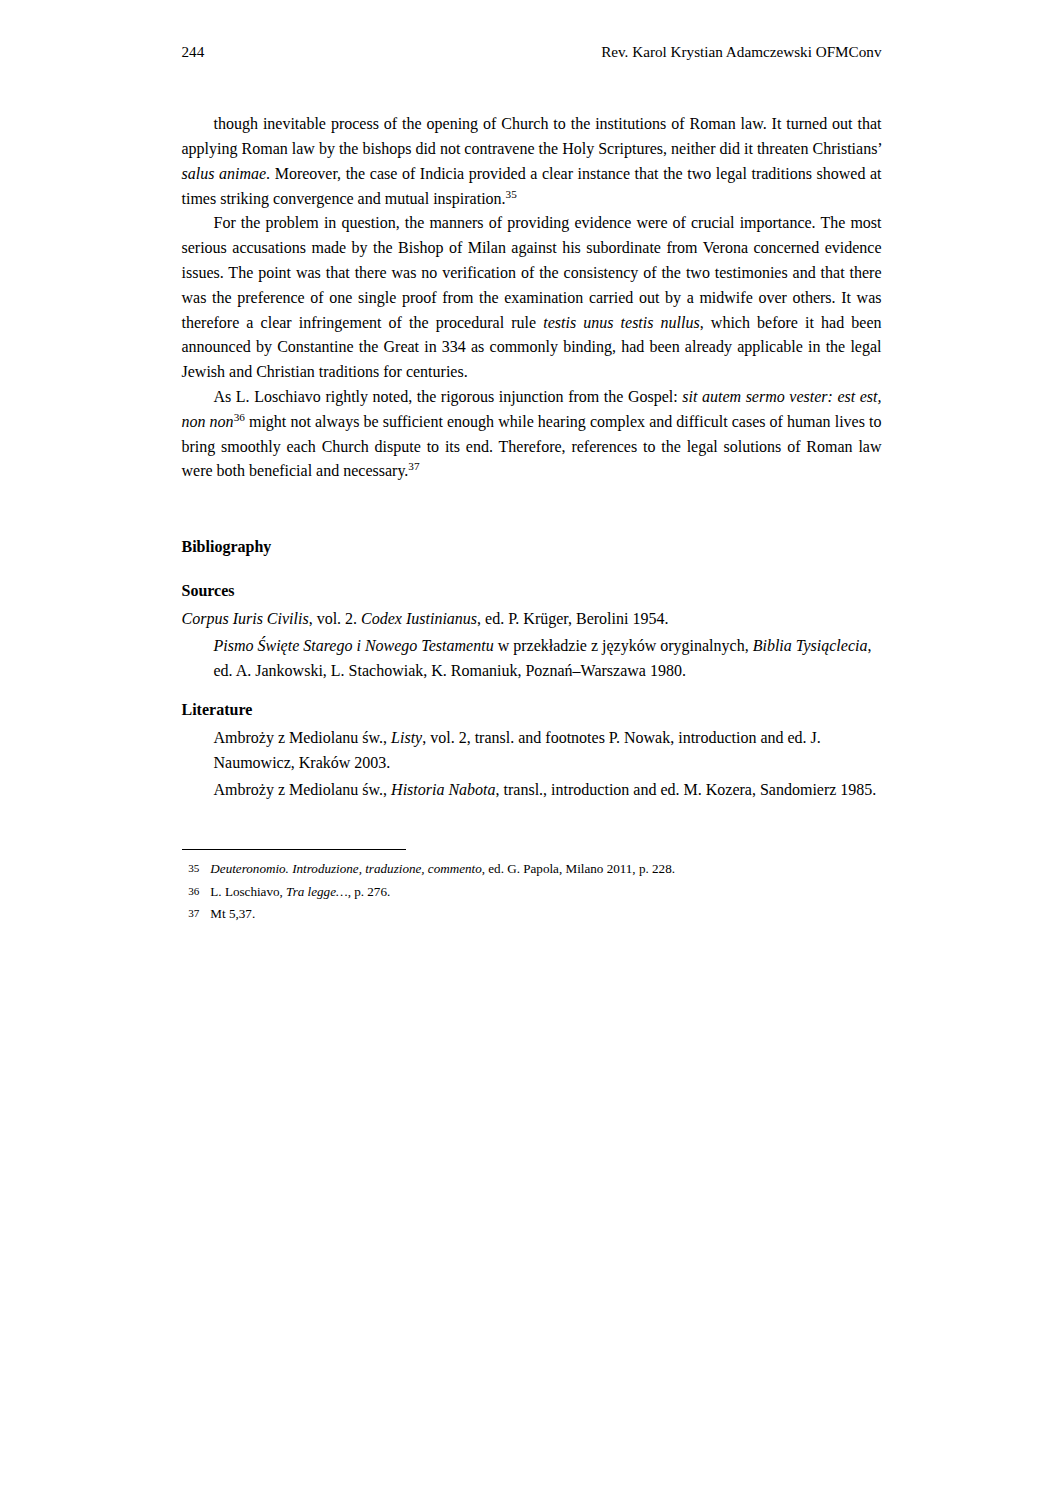244 Rev. Karol Krystian Adamczewski OFMConv
though inevitable process of the opening of Church to the institutions of Roman law. It turned out that applying Roman law by the bishops did not contravene the Holy Scriptures, neither did it threaten Christians’ salus animae. Moreover, the case of Indicia provided a clear instance that the two legal traditions showed at times striking convergence and mutual inspiration.35
For the problem in question, the manners of providing evidence were of crucial importance. The most serious accusations made by the Bishop of Milan against his subordinate from Verona concerned evidence issues. The point was that there was no verification of the consistency of the two testimonies and that there was the preference of one single proof from the examination carried out by a midwife over others. It was therefore a clear infringement of the procedural rule testis unus testis nullus, which before it had been announced by Constantine the Great in 334 as commonly binding, had been already applicable in the legal Jewish and Christian traditions for centuries.
As L. Loschiavo rightly noted, the rigorous injunction from the Gospel: sit autem sermo vester: est est, non non36 might not always be sufficient enough while hearing complex and difficult cases of human lives to bring smoothly each Church dispute to its end. Therefore, references to the legal solutions of Roman law were both beneficial and necessary.37
Bibliography
Sources
Corpus Iuris Civilis, vol. 2. Codex Iustinianus, ed. P. Krüger, Berolini 1954.
Pismo Święte Starego i Nowego Testamentu w przekładzie z języków oryginalnych, Biblia Tysiąclecia, ed. A. Jankowski, L. Stachowiak, K. Romaniuk, Poznań–Warszawa 1980.
Literature
Ambroży z Mediolanu św., Listy, vol. 2, transl. and footnotes P. Nowak, introduction and ed. J. Naumowicz, Kraków 2003.
Ambroży z Mediolanu św., Historia Nabota, transl., introduction and ed. M. Kozera, Sandomierz 1985.
35Deuteronomio. Introduzione, traduzione, commento, ed. G. Papola, Milano 2011, p. 228.
36L. Loschiavo, Tra legge…, p. 276.
37Mt 5,37.